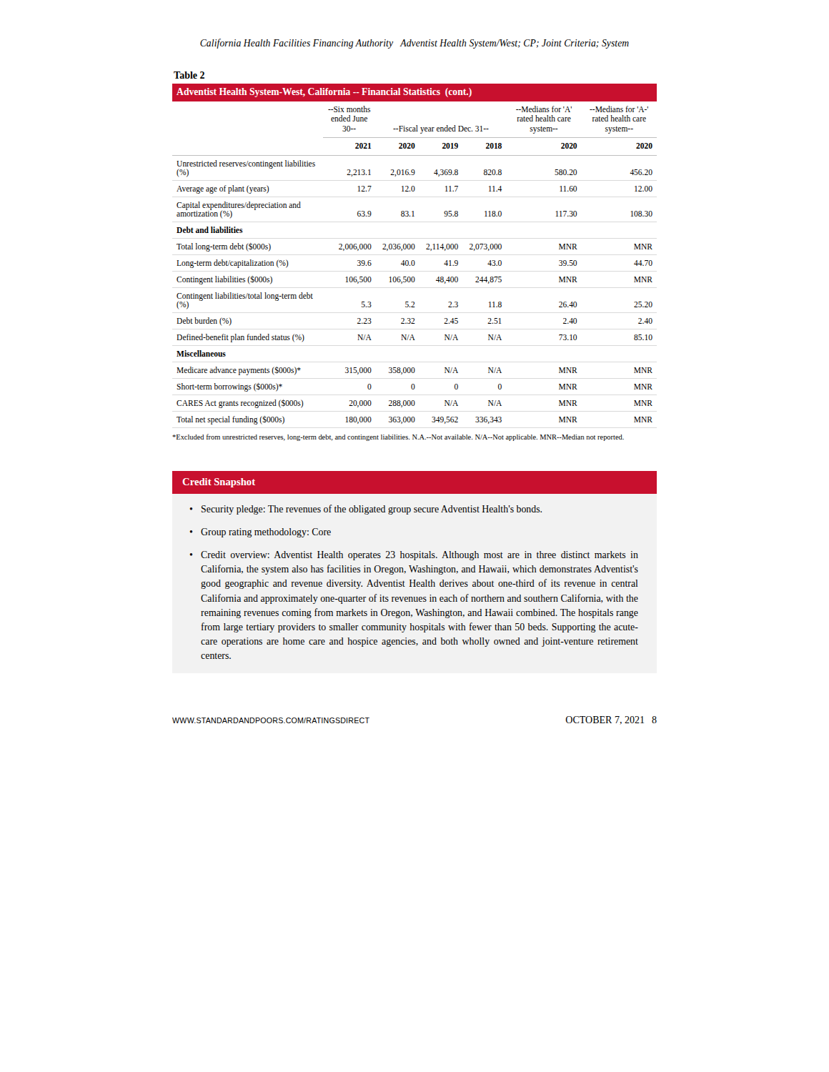California Health Facilities Financing Authority Adventist Health System/West; CP; Joint Criteria; System
Table 2
Adventist Health System-West, California -- Financial Statistics (cont.)
| | --Six months ended June 30-- | --Fiscal year ended Dec. 31-- | --Medians for 'A' rated health care system-- | --Medians for 'A-' rated health care system-- |
| --- | --- | --- | --- | --- |
| | 2021 | 2020 | 2019 | 2018 | 2020 | 2020 |
| Unrestricted reserves/contingent liabilities (%) | 2,213.1 | 2,016.9 | 4,369.8 | 820.8 | 580.20 | 456.20 |
| Average age of plant (years) | 12.7 | 12.0 | 11.7 | 11.4 | 11.60 | 12.00 |
| Capital expenditures/depreciation and amortization (%) | 63.9 | 83.1 | 95.8 | 118.0 | 117.30 | 108.30 |
| Debt and liabilities |
| Total long-term debt ($000s) | 2,006,000 | 2,036,000 | 2,114,000 | 2,073,000 | MNR | MNR |
| Long-term debt/capitalization (%) | 39.6 | 40.0 | 41.9 | 43.0 | 39.50 | 44.70 |
| Contingent liabilities ($000s) | 106,500 | 106,500 | 48,400 | 244,875 | MNR | MNR |
| Contingent liabilities/total long-term debt (%) | 5.3 | 5.2 | 2.3 | 11.8 | 26.40 | 25.20 |
| Debt burden (%) | 2.23 | 2.32 | 2.45 | 2.51 | 2.40 | 2.40 |
| Defined-benefit plan funded status (%) | N/A | N/A | N/A | N/A | 73.10 | 85.10 |
| Miscellaneous |
| Medicare advance payments ($000s)* | 315,000 | 358,000 | N/A | N/A | MNR | MNR |
| Short-term borrowings ($000s)* | 0 | 0 | 0 | 0 | MNR | MNR |
| CARES Act grants recognized ($000s) | 20,000 | 288,000 | N/A | N/A | MNR | MNR |
| Total net special funding ($000s) | 180,000 | 363,000 | 349,562 | 336,343 | MNR | MNR |
*Excluded from unrestricted reserves, long-term debt, and contingent liabilities. N.A.--Not available. N/A--Not applicable. MNR--Median not reported.
Credit Snapshot
Security pledge: The revenues of the obligated group secure Adventist Health's bonds.
Group rating methodology: Core
Credit overview: Adventist Health operates 23 hospitals. Although most are in three distinct markets in California, the system also has facilities in Oregon, Washington, and Hawaii, which demonstrates Adventist's good geographic and revenue diversity. Adventist Health derives about one-third of its revenue in central California and approximately one-quarter of its revenues in each of northern and southern California, with the remaining revenues coming from markets in Oregon, Washington, and Hawaii combined. The hospitals range from large tertiary providers to smaller community hospitals with fewer than 50 beds. Supporting the acute-care operations are home care and hospice agencies, and both wholly owned and joint-venture retirement centers.
WWW.STANDARDANDPOORS.COM/RATINGSDIRECT
OCTOBER 7, 20218